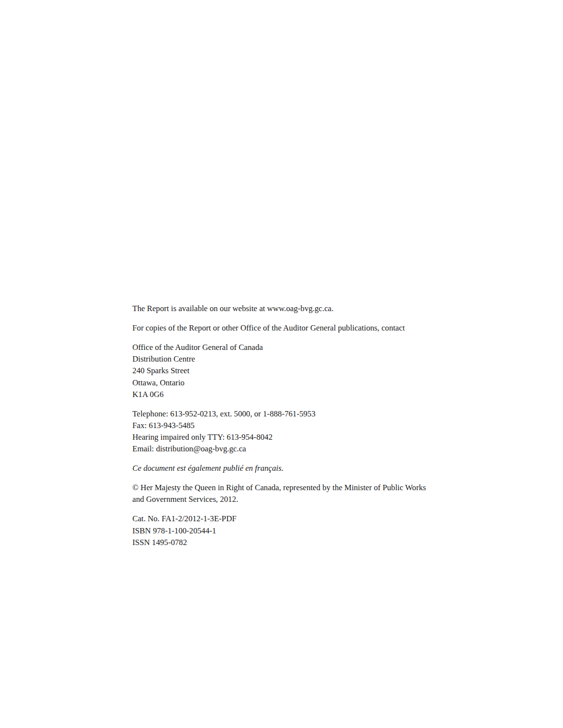The Report is available on our website at www.oag-bvg.gc.ca.
For copies of the Report or other Office of the Auditor General publications, contact
Office of the Auditor General of Canada
Distribution Centre
240 Sparks Street
Ottawa, Ontario
K1A 0G6
Telephone: 613-952-0213, ext. 5000, or 1-888-761-5953
Fax: 613-943-5485
Hearing impaired only TTY: 613-954-8042
Email: distribution@oag-bvg.gc.ca
Ce document est également publié en français.
© Her Majesty the Queen in Right of Canada, represented by the Minister of Public Works and Government Services, 2012.
Cat. No. FA1-2/2012-1-3E-PDF
ISBN 978-1-100-20544-1
ISSN 1495-0782